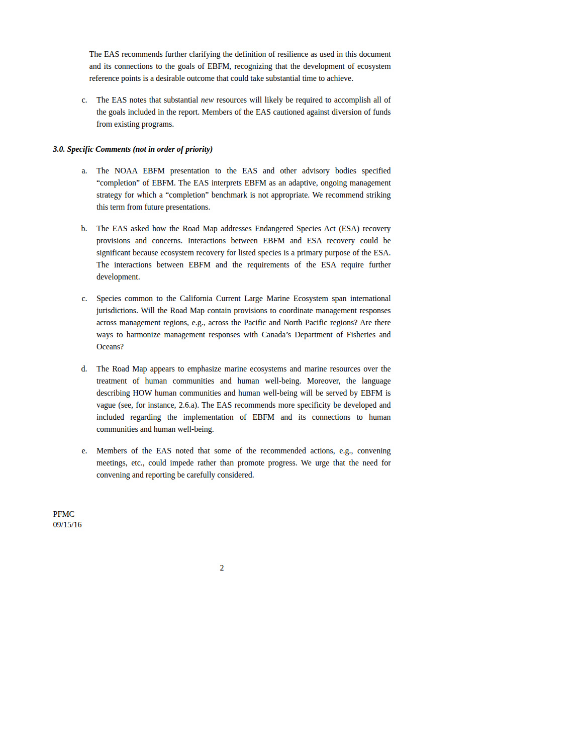The EAS recommends further clarifying the definition of resilience as used in this document and its connections to the goals of EBFM, recognizing that the development of ecosystem reference points is a desirable outcome that could take substantial time to achieve.
The EAS notes that substantial new resources will likely be required to accomplish all of the goals included in the report. Members of the EAS cautioned against diversion of funds from existing programs.
3.0. Specific Comments (not in order of priority)
The NOAA EBFM presentation to the EAS and other advisory bodies specified “completion” of EBFM. The EAS interprets EBFM as an adaptive, ongoing management strategy for which a “completion” benchmark is not appropriate. We recommend striking this term from future presentations.
The EAS asked how the Road Map addresses Endangered Species Act (ESA) recovery provisions and concerns. Interactions between EBFM and ESA recovery could be significant because ecosystem recovery for listed species is a primary purpose of the ESA. The interactions between EBFM and the requirements of the ESA require further development.
Species common to the California Current Large Marine Ecosystem span international jurisdictions. Will the Road Map contain provisions to coordinate management responses across management regions, e.g., across the Pacific and North Pacific regions? Are there ways to harmonize management responses with Canada’s Department of Fisheries and Oceans?
The Road Map appears to emphasize marine ecosystems and marine resources over the treatment of human communities and human well-being. Moreover, the language describing HOW human communities and human well-being will be served by EBFM is vague (see, for instance, 2.6.a). The EAS recommends more specificity be developed and included regarding the implementation of EBFM and its connections to human communities and human well-being.
Members of the EAS noted that some of the recommended actions, e.g., convening meetings, etc., could impede rather than promote progress. We urge that the need for convening and reporting be carefully considered.
PFMC
09/15/16
2